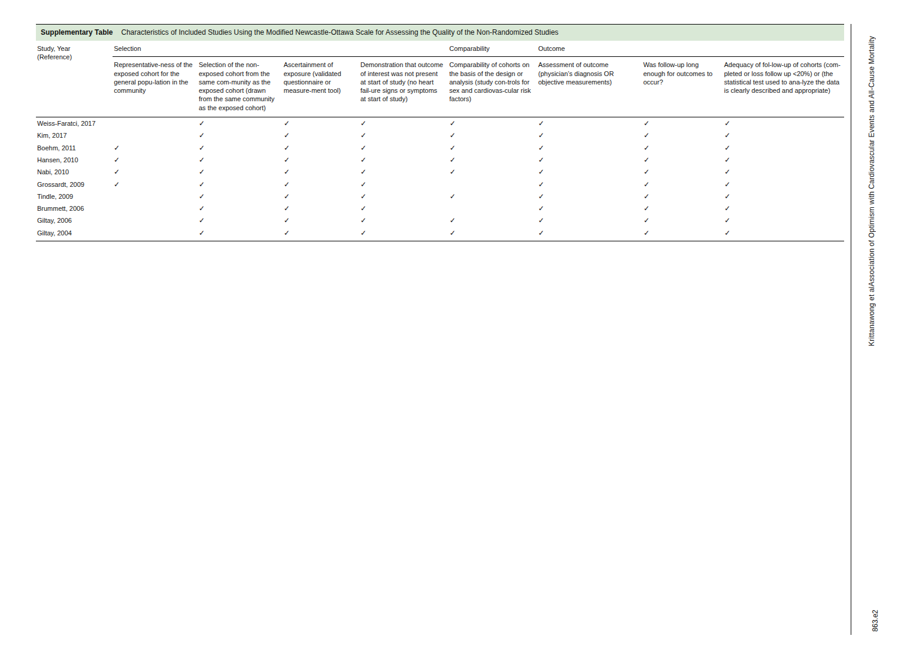Supplementary Table Characteristics of Included Studies Using the Modified Newcastle-Ottawa Scale for Assessing the Quality of the Non-Randomized Studies
| Study, Year (Reference) | Selection | Comparability | Outcome |
| --- | --- | --- | --- |
| Representative-ness of the exposed cohort for the general popu-lation in the community | Selection of the non-exposed cohort from the same com-munity as the exposed cohort (drawn from the same community as the exposed cohort) | Ascertainment of exposure (validated questionnaire or measure-ment tool) | Demonstration that outcome of interest was not present at start of study (no heart fail-ure signs or symptoms at start of study) | Comparability of cohorts on the basis of the design or analysis (study con-trols for sex and cardiovas-cular risk factors) | Assessment of outcome (physician’s diagnosis OR objective measurements) | Was follow-up long enough for outcomes to occur? | Adequacy of fol-low-up of cohorts (com-pleted or loss follow up <20%) or (the statistical test used to ana-lyze the data is clearly described and appropriate) |
| Weiss-Faratci, 2017 | | ✓ | ✓ | ✓ | ✓ | ✓ | ✓ | ✓ |
| Kim, 2017 | | ✓ | ✓ | ✓ | ✓ | ✓ | ✓ | ✓ |
| Boehm, 2011 | ✓ | ✓ | ✓ | ✓ | ✓ | ✓ | ✓ | ✓ |
| Hansen, 2010 | ✓ | ✓ | ✓ | ✓ | ✓ | ✓ | ✓ | ✓ |
| Nabi, 2010 | ✓ | ✓ | ✓ | ✓ | ✓ | ✓ | ✓ | ✓ |
| Grossardt, 2009 | ✓ | ✓ | ✓ | ✓ | | ✓ | ✓ | ✓ |
| Tindle, 2009 | | ✓ | ✓ | ✓ | ✓ | ✓ | ✓ | ✓ |
| Brummett, 2006 | | ✓ | ✓ | ✓ | | ✓ | ✓ | ✓ |
| Giltay, 2006 | | ✓ | ✓ | ✓ | ✓ | ✓ | ✓ | ✓ |
| Giltay, 2004 | | ✓ | ✓ | ✓ | ✓ | ✓ | ✓ | ✓ |
Krittanawong et al Association of Optimism with Cardiovascular Events and All-Cause Mortality
863.e2